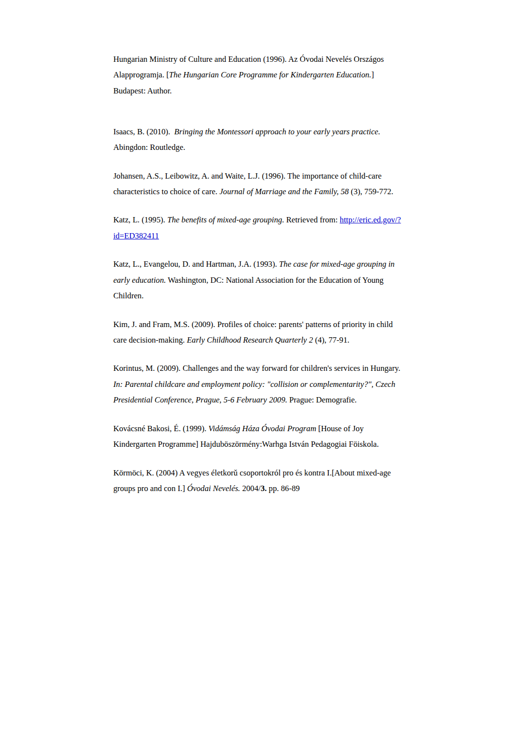Hungarian Ministry of Culture and Education (1996). Az Óvodai Nevelés Országos Alapprogramja. [The Hungarian Core Programme for Kindergarten Education.] Budapest: Author.
Isaacs, B. (2010). Bringing the Montessori approach to your early years practice. Abingdon: Routledge.
Johansen, A.S., Leibowitz, A. and Waite, L.J. (1996). The importance of child-care characteristics to choice of care. Journal of Marriage and the Family, 58 (3), 759-772.
Katz, L. (1995). The benefits of mixed-age grouping. Retrieved from: http://eric.ed.gov/?id=ED382411
Katz, L., Evangelou, D. and Hartman, J.A. (1993). The case for mixed-age grouping in early education. Washington, DC: National Association for the Education of Young Children.
Kim, J. and Fram, M.S. (2009). Profiles of choice: parents' patterns of priority in child care decision-making. Early Childhood Research Quarterly 2 (4), 77-91.
Korintus, M. (2009). Challenges and the way forward for children's services in Hungary. In: Parental childcare and employment policy: "collision or complementarity?", Czech Presidential Conference, Prague, 5-6 February 2009. Prague: Demografie.
Kovácsné Bakosi, É. (1999). Vidámság Háza Óvodai Program [House of Joy Kindergarten Programme] Hajduböszörmény:Warhga István Pedagogiai Föiskola.
Körmöci, K. (2004) A vegyes életkorǔ csoportokról pro és kontra I.[About mixed-age groups pro and con I.] Óvodai Nevelés. 2004/3. pp. 86-89